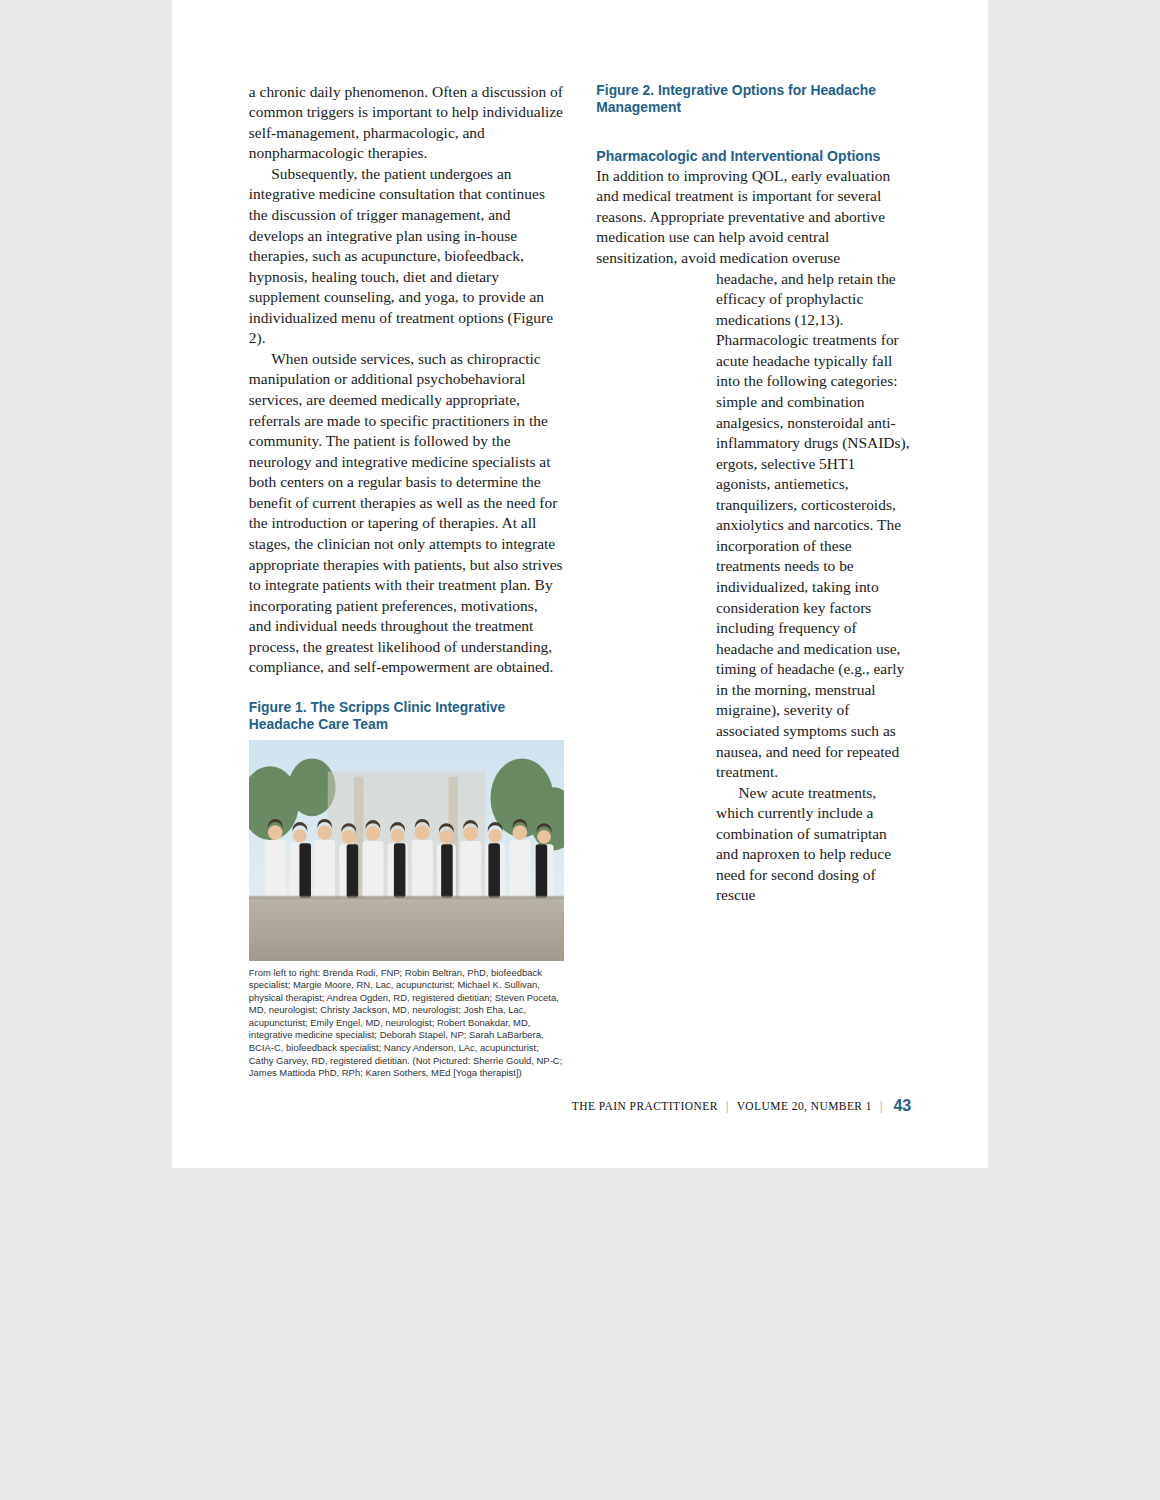a chronic daily phenomenon. Often a discussion of common triggers is important to help individualize self-management, pharmacologic, and nonpharmacologic therapies.
Subsequently, the patient undergoes an integrative medicine consultation that continues the discussion of trigger management, and develops an integrative plan using in-house therapies, such as acupuncture, biofeedback, hypnosis, healing touch, diet and dietary supplement counseling, and yoga, to provide an individualized menu of treatment options (Figure 2).
When outside services, such as chiropractic manipulation or additional psychobehavioral services, are deemed medically appropriate, referrals are made to specific practitioners in the community. The patient is followed by the neurology and integrative medicine specialists at both centers on a regular basis to determine the benefit of current therapies as well as the need for the introduction or tapering of therapies. At all stages, the clinician not only attempts to integrate appropriate therapies with patients, but also strives to integrate patients with their treatment plan. By incorporating patient preferences, motivations, and individual needs throughout the treatment process, the greatest likelihood of understanding, compliance, and self-empowerment are obtained.
Figure 1. The Scripps Clinic Integrative Headache Care Team
From left to right: Brenda Rodi, FNP; Robin Beltran, PhD, biofeedback specialist; Margie Moore, RN, Lac, acupuncturist; Michael K. Sullivan, physical therapist; Andrea Ogden, RD, registered dietitian; Steven Poceta, MD, neurologist; Christy Jackson, MD, neurologist; Josh Eha, Lac, acupuncturist; Emily Engel, MD, neurologist; Robert Bonakdar, MD, integrative medicine specialist; Deborah Stapel, NP; Sarah LaBarbera, BCIA-C, biofeedback specialist; Nancy Anderson, LAc, acupuncturist; Cathy Garvey, RD, registered dietitian. (Not Pictured: Sherrie Gould, NP-C; James Mattioda PhD, RPh; Karen Sothers, MEd [Yoga therapist])
Figure 2. Integrative Options for Headache Management
Pharmacologic and Interventional Options
In addition to improving QOL, early evaluation and medical treatment is important for several reasons. Appropriate preventative and abortive medication use can help avoid central sensitization, avoid medication overuse
headache, and help retain the efficacy of prophylactic medications (12,13). Pharmacologic treatments for acute headache typically fall into the following categories: simple and combination analgesics, nonsteroidal anti-inflammatory drugs (NSAIDs), ergots, selective 5HT1 agonists, antiemetics, tranquilizers, corticosteroids, anxiolytics and narcotics. The incorporation of these treatments needs to be individualized, taking into consideration key factors including frequency of headache and medication use, timing of headache (e.g., early in the morning, menstrual migraine), severity of associated symptoms such as nausea, and need for repeated treatment.
New acute treatments, which currently include a combination of sumatriptan and naproxen to help reduce need for second dosing of rescue
THE PAIN PRACTITIONER | VOLUME 20, NUMBER 1 |43